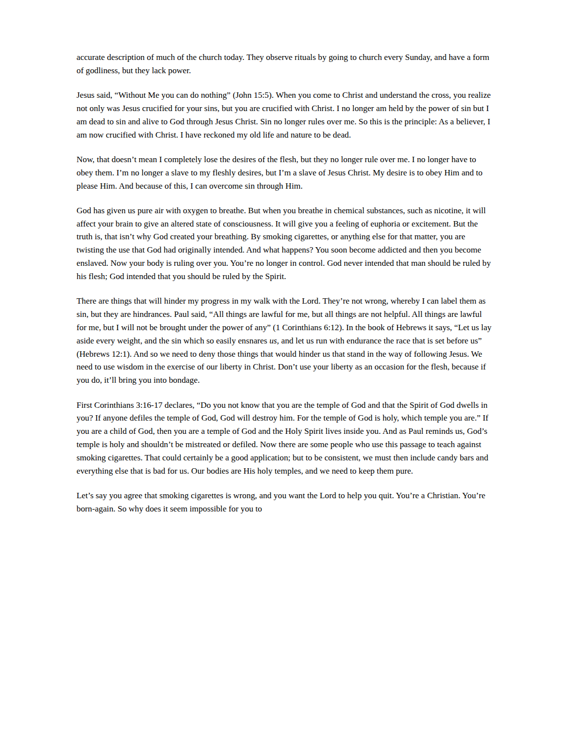accurate description of much of the church today. They observe rituals by going to church every Sunday, and have a form of godliness, but they lack power.
Jesus said, “Without Me you can do nothing” (John 15:5). When you come to Christ and understand the cross, you realize not only was Jesus crucified for your sins, but you are crucified with Christ. I no longer am held by the power of sin but I am dead to sin and alive to God through Jesus Christ. Sin no longer rules over me. So this is the principle: As a believer, I am now crucified with Christ. I have reckoned my old life and nature to be dead.
Now, that doesn’t mean I completely lose the desires of the flesh, but they no longer rule over me. I no longer have to obey them. I’m no longer a slave to my fleshly desires, but I’m a slave of Jesus Christ. My desire is to obey Him and to please Him. And because of this, I can overcome sin through Him.
God has given us pure air with oxygen to breathe. But when you breathe in chemical substances, such as nicotine, it will affect your brain to give an altered state of consciousness. It will give you a feeling of euphoria or excitement. But the truth is, that isn’t why God created your breathing. By smoking cigarettes, or anything else for that matter, you are twisting the use that God had originally intended. And what happens? You soon become addicted and then you become enslaved. Now your body is ruling over you. You’re no longer in control. God never intended that man should be ruled by his flesh; God intended that you should be ruled by the Spirit.
There are things that will hinder my progress in my walk with the Lord. They’re not wrong, whereby I can label them as sin, but they are hindrances. Paul said, “All things are lawful for me, but all things are not helpful. All things are lawful for me, but I will not be brought under the power of any” (1 Corinthians 6:12). In the book of Hebrews it says, “Let us lay aside every weight, and the sin which so easily ensnares us, and let us run with endurance the race that is set before us” (Hebrews 12:1). And so we need to deny those things that would hinder us that stand in the way of following Jesus. We need to use wisdom in the exercise of our liberty in Christ. Don’t use your liberty as an occasion for the flesh, because if you do, it’ll bring you into bondage.
First Corinthians 3:16-17 declares, “Do you not know that you are the temple of God and that the Spirit of God dwells in you? If anyone defiles the temple of God, God will destroy him. For the temple of God is holy, which temple you are.” If you are a child of God, then you are a temple of God and the Holy Spirit lives inside you. And as Paul reminds us, God’s temple is holy and shouldn’t be mistreated or defiled. Now there are some people who use this passage to teach against smoking cigarettes. That could certainly be a good application; but to be consistent, we must then include candy bars and everything else that is bad for us. Our bodies are His holy temples, and we need to keep them pure.
Let’s say you agree that smoking cigarettes is wrong, and you want the Lord to help you quit. You’re a Christian. You’re born-again. So why does it seem impossible for you to